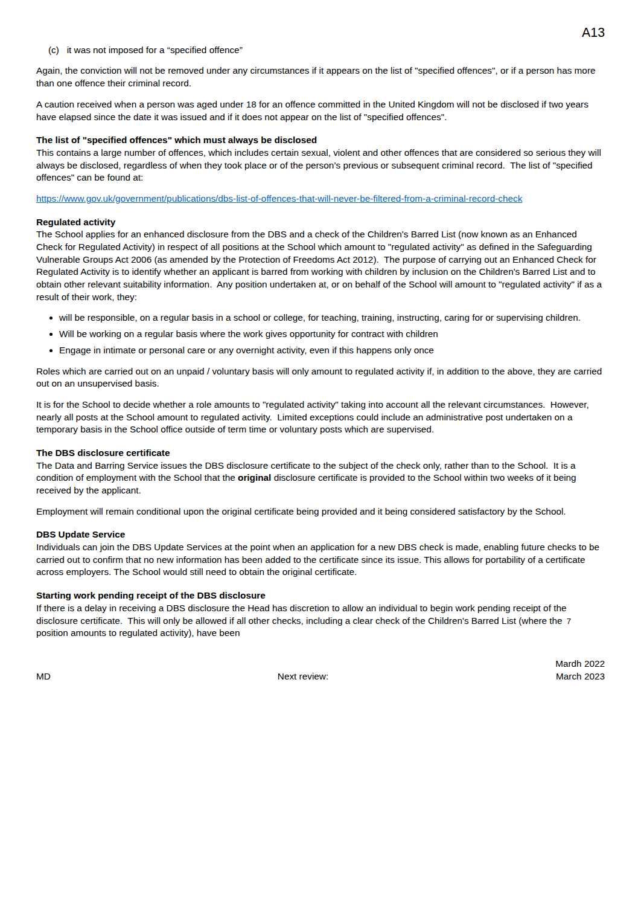A13
(c) it was not imposed for a “specified offence”
Again, the conviction will not be removed under any circumstances if it appears on the list of "specified offences", or if a person has more than one offence their criminal record.
A caution received when a person was aged under 18 for an offence committed in the United Kingdom will not be disclosed if two years have elapsed since the date it was issued and if it does not appear on the list of "specified offences".
The list of "specified offences" which must always be disclosed
This contains a large number of offences, which includes certain sexual, violent and other offences that are considered so serious they will always be disclosed, regardless of when they took place or of the person’s previous or subsequent criminal record. The list of "specified offences" can be found at:
https://www.gov.uk/government/publications/dbs-list-of-offences-that-will-never-be-filtered-from-a-criminal-record-check
Regulated activity
The School applies for an enhanced disclosure from the DBS and a check of the Children's Barred List (now known as an Enhanced Check for Regulated Activity) in respect of all positions at the School which amount to "regulated activity" as defined in the Safeguarding Vulnerable Groups Act 2006 (as amended by the Protection of Freedoms Act 2012). The purpose of carrying out an Enhanced Check for Regulated Activity is to identify whether an applicant is barred from working with children by inclusion on the Children's Barred List and to obtain other relevant suitability information. Any position undertaken at, or on behalf of the School will amount to "regulated activity" if as a result of their work, they:
will be responsible, on a regular basis in a school or college, for teaching, training, instructing, caring for or supervising children.
Will be working on a regular basis where the work gives opportunity for contract with children
Engage in intimate or personal care or any overnight activity, even if this happens only once
Roles which are carried out on an unpaid / voluntary basis will only amount to regulated activity if, in addition to the above, they are carried out on an unsupervised basis.
It is for the School to decide whether a role amounts to "regulated activity" taking into account all the relevant circumstances. However, nearly all posts at the School amount to regulated activity. Limited exceptions could include an administrative post undertaken on a temporary basis in the School office outside of term time or voluntary posts which are supervised.
The DBS disclosure certificate
The Data and Barring Service issues the DBS disclosure certificate to the subject of the check only, rather than to the School. It is a condition of employment with the School that the original disclosure certificate is provided to the School within two weeks of it being received by the applicant.
Employment will remain conditional upon the original certificate being provided and it being considered satisfactory by the School.
DBS Update Service
Individuals can join the DBS Update Services at the point when an application for a new DBS check is made, enabling future checks to be carried out to confirm that no new information has been added to the certificate since its issue. This allows for portability of a certificate across employers. The School would still need to obtain the original certificate.
Starting work pending receipt of the DBS disclosure
If there is a delay in receiving a DBS disclosure the Head has discretion to allow an individual to begin work pending receipt of the disclosure certificate. This will only be allowed if all other checks, including a clear check of the Children's Barred List (where the 7 position amounts to regulated activity), have been
MD
Next review:
Mardh 2022
March 2023